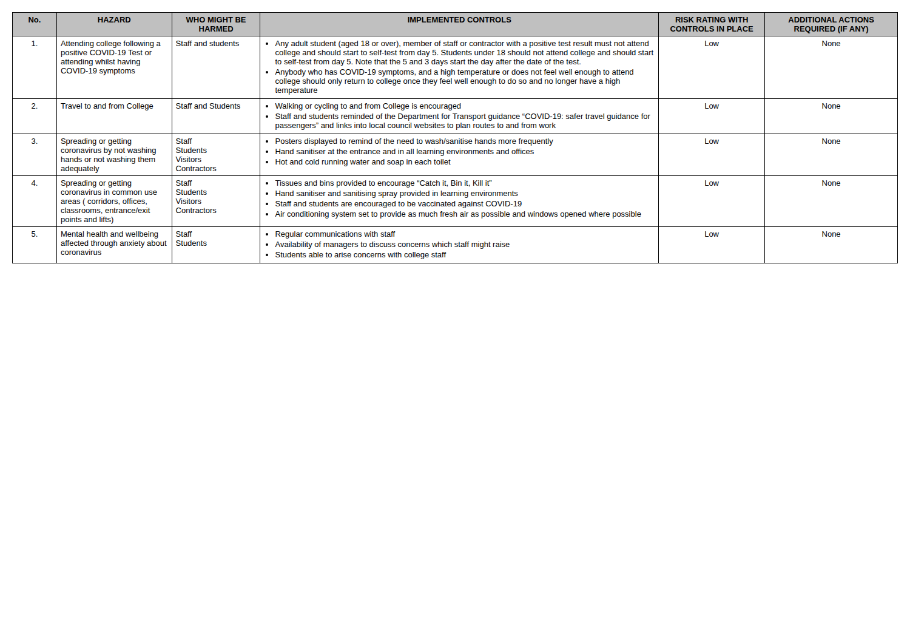| No. | HAZARD | WHO MIGHT BE HARMED | IMPLEMENTED CONTROLS | RISK RATING WITH CONTROLS IN PLACE | ADDITIONAL ACTIONS REQUIRED (IF ANY) |
| --- | --- | --- | --- | --- | --- |
| 1. | Attending college following a positive COVID-19 Test or attending whilst having COVID-19 symptoms | Staff and students | Any adult student (aged 18 or over), member of staff or contractor with a positive test result must not attend college and should start to self-test from day 5. Students under 18 should not attend college and should start to self-test from day 5. Note that the 5 and 3 days start the day after the date of the test. Anybody who has COVID-19 symptoms, and a high temperature or does not feel well enough to attend college should only return to college once they feel well enough to do so and no longer have a high temperature | Low | None |
| 2. | Travel to and from College | Staff and Students | Walking or cycling to and from College is encouraged Staff and students reminded of the Department for Transport guidance “COVID-19: safer travel guidance for passengers” and links into local council websites to plan routes to and from work | Low | None |
| 3. | Spreading or getting coronavirus by not washing hands or not washing them adequately | Staff Students Visitors Contractors | Posters displayed to remind of the need to wash/sanitise hands more frequently Hand sanitiser at the entrance and in all learning environments and offices Hot and cold running water and soap in each toilet | Low | None |
| 4. | Spreading or getting coronavirus in common use areas ( corridors, offices, classrooms, entrance/exit points and lifts) | Staff Students Visitors Contractors | Tissues and bins provided to encourage “Catch it, Bin it, Kill it” Hand sanitiser and sanitising spray provided in learning environments Staff and students are encouraged to be vaccinated against COVID-19 Air conditioning system set to provide as much fresh air as possible and windows opened where possible | Low | None |
| 5. | Mental health and wellbeing affected through anxiety about coronavirus | Staff Students | Regular communications with staff Availability of managers to discuss concerns which staff might raise Students able to arise concerns with college staff | Low | None |